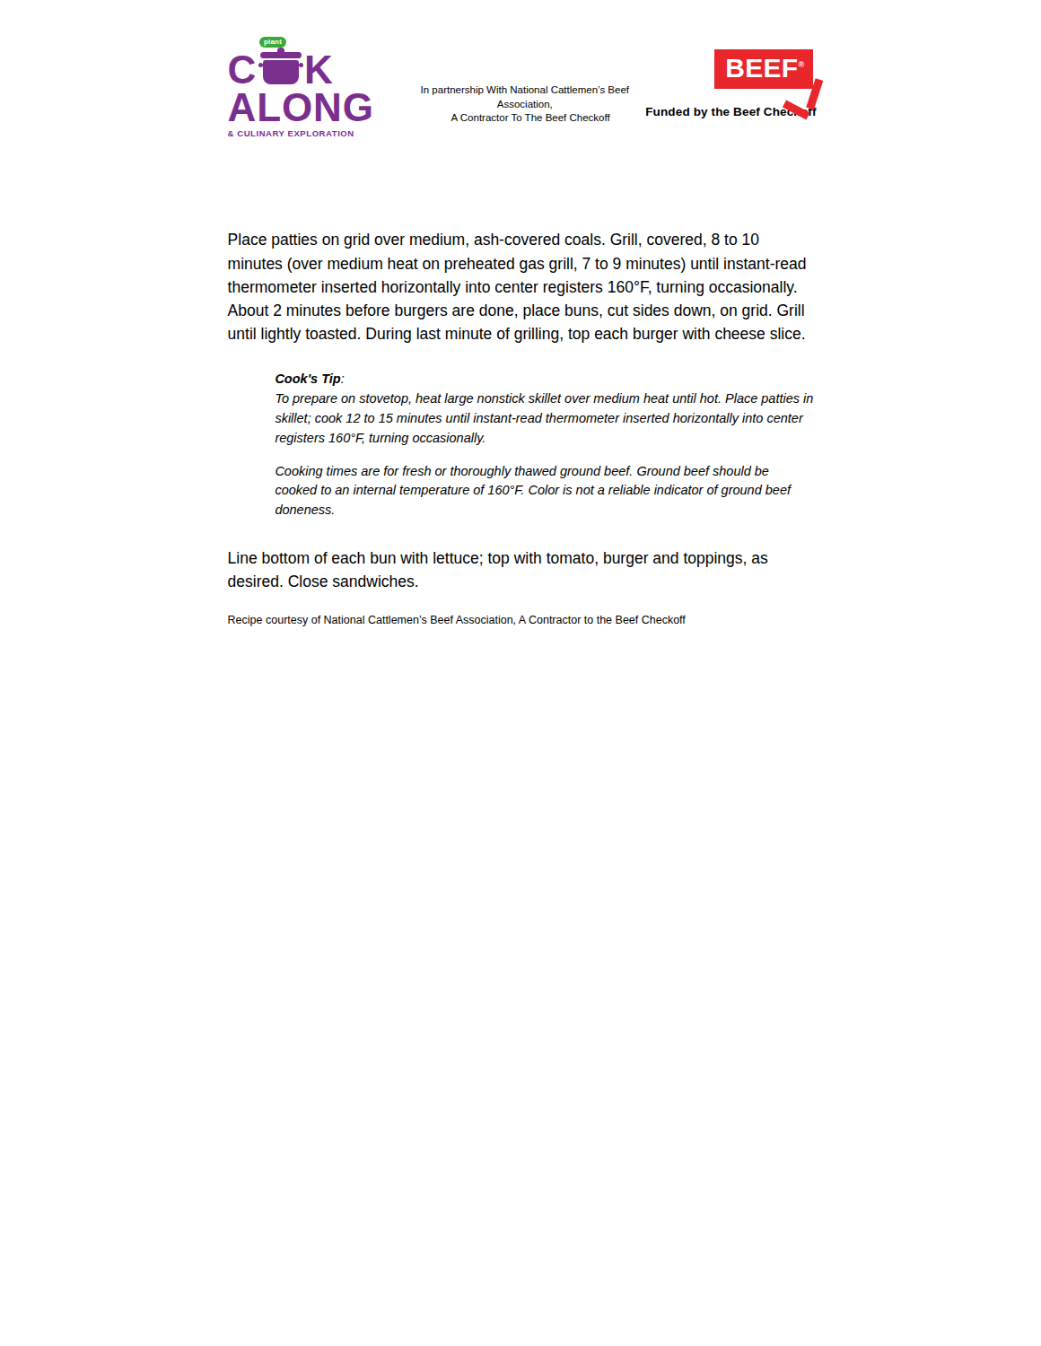C plant K
ALONG
& CULINARY EXPLORATION
In partnership With National Cattlemen’s Beef Association, A Contractor To The Beef Checkoff
BEEF®
Funded by the Beef Checkoff
Place patties on grid over medium, ash-covered coals. Grill, covered, 8 to 10 minutes (over medium heat on preheated gas grill, 7 to 9 minutes) until instant-read thermometer inserted horizontally into center registers 160°F, turning occasionally. About 2 minutes before burgers are done, place buns, cut sides down, on grid. Grill until lightly toasted. During last minute of grilling, top each burger with cheese slice.
Cook's Tip:
To prepare on stovetop, heat large nonstick skillet over medium heat until hot. Place patties in skillet; cook 12 to 15 minutes until instant-read thermometer inserted horizontally into center registers 160°F, turning occasionally.
Cooking times are for fresh or thoroughly thawed ground beef. Ground beef should be cooked to an internal temperature of 160°F. Color is not a reliable indicator of ground beef doneness.
Line bottom of each bun with lettuce; top with tomato, burger and toppings, as desired. Close sandwiches.
Recipe courtesy of National Cattlemen’s Beef Association, A Contractor to the Beef Checkoff